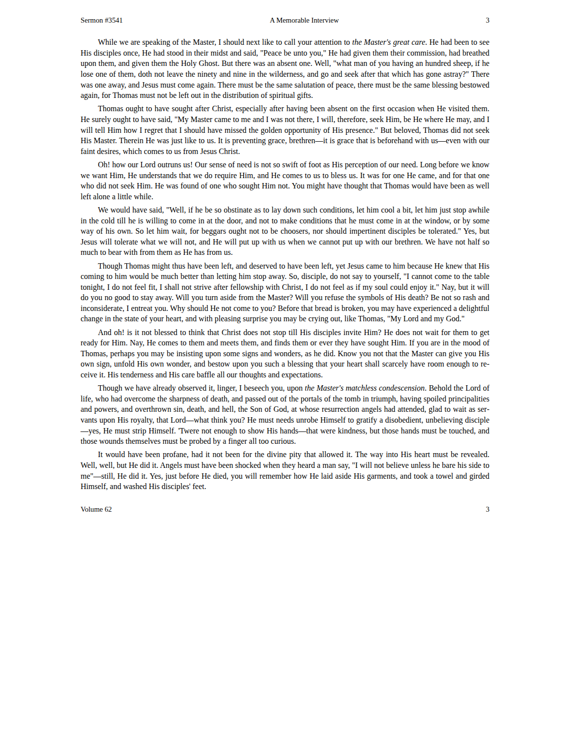Sermon #3541 A Memorable Interview 3
While we are speaking of the Master, I should next like to call your attention to the Master's great care. He had been to see His disciples once, He had stood in their midst and said, "Peace be unto you," He had given them their commission, had breathed upon them, and given them the Holy Ghost. But there was an absent one. Well, "what man of you having an hundred sheep, if he lose one of them, doth not leave the ninety and nine in the wilderness, and go and seek after that which has gone astray?" There was one away, and Jesus must come again. There must be the same salutation of peace, there must be the same blessing bestowed again, for Thomas must not be left out in the distribution of spiritual gifts.
Thomas ought to have sought after Christ, especially after having been absent on the first occasion when He visited them. He surely ought to have said, "My Master came to me and I was not there, I will, therefore, seek Him, be He where He may, and I will tell Him how I regret that I should have missed the golden opportunity of His presence." But beloved, Thomas did not seek His Master. Therein He was just like to us. It is preventing grace, brethren—it is grace that is beforehand with us—even with our faint desires, which comes to us from Jesus Christ.
Oh! how our Lord outruns us! Our sense of need is not so swift of foot as His perception of our need. Long before we know we want Him, He understands that we do require Him, and He comes to us to bless us. It was for one He came, and for that one who did not seek Him. He was found of one who sought Him not. You might have thought that Thomas would have been as well left alone a little while.
We would have said, "Well, if he be so obstinate as to lay down such conditions, let him cool a bit, let him just stop awhile in the cold till he is willing to come in at the door, and not to make conditions that he must come in at the window, or by some way of his own. So let him wait, for beggars ought not to be choosers, nor should impertinent disciples be tolerated." Yes, but Jesus will tolerate what we will not, and He will put up with us when we cannot put up with our brethren. We have not half so much to bear with from them as He has from us.
Though Thomas might thus have been left, and deserved to have been left, yet Jesus came to him because He knew that His coming to him would be much better than letting him stop away. So, disciple, do not say to yourself, "I cannot come to the table tonight, I do not feel fit, I shall not strive after fellowship with Christ, I do not feel as if my soul could enjoy it." Nay, but it will do you no good to stay away. Will you turn aside from the Master? Will you refuse the symbols of His death? Be not so rash and inconsiderate, I entreat you. Why should He not come to you? Before that bread is broken, you may have experienced a delightful change in the state of your heart, and with pleasing surprise you may be crying out, like Thomas, "My Lord and my God."
And oh! is it not blessed to think that Christ does not stop till His disciples invite Him? He does not wait for them to get ready for Him. Nay, He comes to them and meets them, and finds them or ever they have sought Him. If you are in the mood of Thomas, perhaps you may be insisting upon some signs and wonders, as he did. Know you not that the Master can give you His own sign, unfold His own wonder, and bestow upon you such a blessing that your heart shall scarcely have room enough to receive it. His tenderness and His care baffle all our thoughts and expectations.
Though we have already observed it, linger, I beseech you, upon the Master's matchless condescension. Behold the Lord of life, who had overcome the sharpness of death, and passed out of the portals of the tomb in triumph, having spoiled principalities and powers, and overthrown sin, death, and hell, the Son of God, at whose resurrection angels had attended, glad to wait as servants upon His royalty, that Lord—what think you? He must needs unrobe Himself to gratify a disobedient, unbelieving disciple—yes, He must strip Himself. 'Twere not enough to show His hands—that were kindness, but those hands must be touched, and those wounds themselves must be probed by a finger all too curious.
It would have been profane, had it not been for the divine pity that allowed it. The way into His heart must be revealed. Well, well, but He did it. Angels must have been shocked when they heard a man say, "I will not believe unless he bare his side to me"—still, He did it. Yes, just before He died, you will remember how He laid aside His garments, and took a towel and girded Himself, and washed His disciples' feet.
Volume 62 3